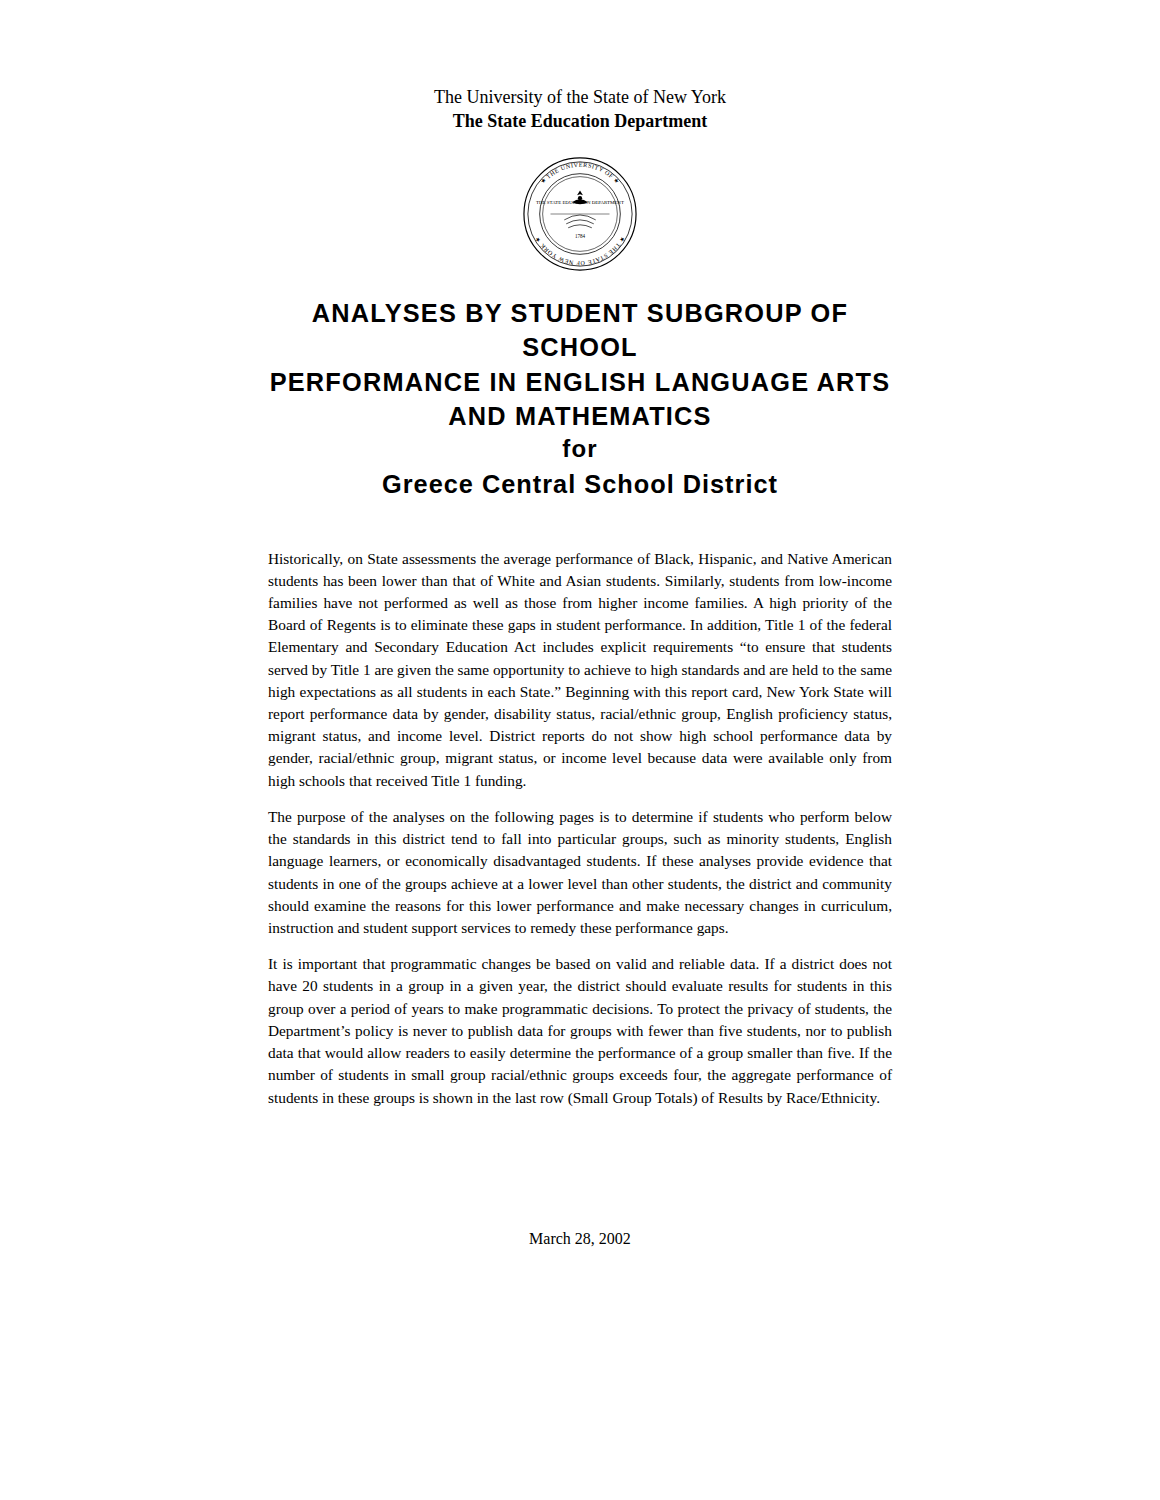The University of the State of New York
The State Education Department
★ THE UNIVERSITY OF ★ ★ THE STATE OF NEW YORK ★ THE STATE EDUCATION DEPARTMENT 1784
ANALYSES BY STUDENT SUBGROUP OF SCHOOL
PERFORMANCE IN ENGLISH LANGUAGE ARTS
AND MATHEMATICS for Greece Central School District
Historically, on State assessments the average performance of Black, Hispanic, and Native American students has been lower than that of White and Asian students. Similarly, students from low-income families have not performed as well as those from higher income families. A high priority of the Board of Regents is to eliminate these gaps in student performance. In addition, Title 1 of the federal Elementary and Secondary Education Act includes explicit requirements “to ensure that students served by Title 1 are given the same opportunity to achieve to high standards and are held to the same high expectations as all students in each State.” Beginning with this report card, New York State will report performance data by gender, disability status, racial/ethnic group, English proficiency status, migrant status, and income level. District reports do not show high school performance data by gender, racial/ethnic group, migrant status, or income level because data were available only from high schools that received Title 1 funding.
The purpose of the analyses on the following pages is to determine if students who perform below the standards in this district tend to fall into particular groups, such as minority students, English language learners, or economically disadvantaged students. If these analyses provide evidence that students in one of the groups achieve at a lower level than other students, the district and community should examine the reasons for this lower performance and make necessary changes in curriculum, instruction and student support services to remedy these performance gaps.
It is important that programmatic changes be based on valid and reliable data. If a district does not have 20 students in a group in a given year, the district should evaluate results for students in this group over a period of years to make programmatic decisions. To protect the privacy of students, the Department’s policy is never to publish data for groups with fewer than five students, nor to publish data that would allow readers to easily determine the performance of a group smaller than five. If the number of students in small group racial/ethnic groups exceeds four, the aggregate performance of students in these groups is shown in the last row (Small Group Totals) of Results by Race/Ethnicity.
March 28, 2002